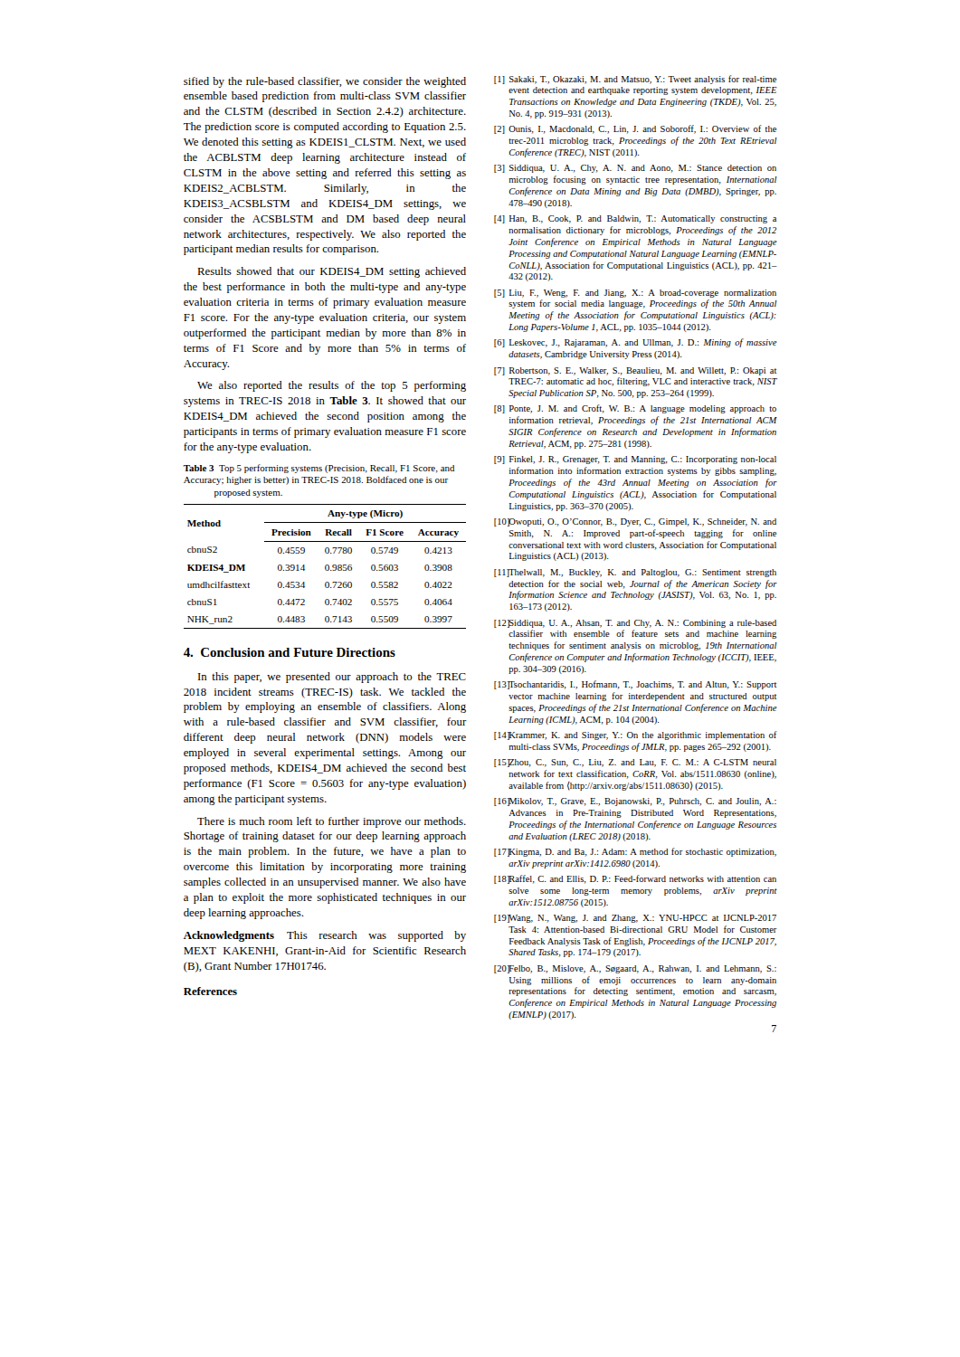sified by the rule-based classifier, we consider the weighted ensemble based prediction from multi-class SVM classifier and the CLSTM (described in Section 2.4.2) architecture. The prediction score is computed according to Equation 2.5. We denoted this setting as KDEIS1_CLSTM. Next, we used the ACBLSTM deep learning architecture instead of CLSTM in the above setting and referred this setting as KDEIS2_ACBLSTM. Similarly, in the KDEIS3_ACSBLSTM and KDEIS4_DM settings, we consider the ACSBLSTM and DM based deep neural network architectures, respectively. We also reported the participant median results for comparison.
Results showed that our KDEIS4_DM setting achieved the best performance in both the multi-type and any-type evaluation criteria in terms of primary evaluation measure F1 score. For the any-type evaluation criteria, our system outperformed the participant median by more than 8% in terms of F1 Score and by more than 5% in terms of Accuracy.
We also reported the results of the top 5 performing systems in TREC-IS 2018 in Table 3. It showed that our KDEIS4_DM achieved the second position among the participants in terms of primary evaluation measure F1 score for the any-type evaluation.
Table 3 Top 5 performing systems (Precision, Recall, F1 Score, and Accuracy; higher is better) in TREC-IS 2018. Boldfaced one is our proposed system.
| Method | Any-type (Micro) |
| --- | --- |
| Precision | Recall | F1 Score | Accuracy |
| cbnuS2 | 0.4559 | 0.7780 | 0.5749 | 0.4213 |
| KDEIS4_DM | 0.3914 | 0.9856 | 0.5603 | 0.3908 |
| umdhcilfasttext | 0.4534 | 0.7260 | 0.5582 | 0.4022 |
| cbnuS1 | 0.4472 | 0.7402 | 0.5575 | 0.4064 |
| NHK_run2 | 0.4483 | 0.7143 | 0.5509 | 0.3997 |
4. Conclusion and Future Directions
In this paper, we presented our approach to the TREC 2018 incident streams (TREC-IS) task. We tackled the problem by employing an ensemble of classifiers. Along with a rule-based classifier and SVM classifier, four different deep neural network (DNN) models were employed in several experimental settings. Among our proposed methods, KDEIS4_DM achieved the second best performance (F1 Score = 0.5603 for any-type evaluation) among the participant systems.
There is much room left to further improve our methods. Shortage of training dataset for our deep learning approach is the main problem. In the future, we have a plan to overcome this limitation by incorporating more training samples collected in an unsupervised manner. We also have a plan to exploit the more sophisticated techniques in our deep learning approaches.
Acknowledgments This research was supported by MEXT KAKENHI, Grant-in-Aid for Scientific Research (B), Grant Number 17H01746.
References
[1] Sakaki, T., Okazaki, M. and Matsuo, Y.: Tweet analysis for real-time event detection and earthquake reporting system development, IEEE Transactions on Knowledge and Data Engineering (TKDE), Vol. 25, No. 4, pp. 919–931 (2013).
[2] Ounis, I., Macdonald, C., Lin, J. and Soboroff, I.: Overview of the trec-2011 microblog track, Proceedings of the 20th Text REtrieval Conference (TREC), NIST (2011).
[3] Siddiqua, U. A., Chy, A. N. and Aono, M.: Stance detection on microblog focusing on syntactic tree representation, International Conference on Data Mining and Big Data (DMBD), Springer, pp. 478–490 (2018).
[4] Han, B., Cook, P. and Baldwin, T.: Automatically constructing a normalisation dictionary for microblogs, Proceedings of the 2012 Joint Conference on Empirical Methods in Natural Language Processing and Computational Natural Language Learning (EMNLP-CoNLL), Association for Computational Linguistics (ACL), pp. 421–432 (2012).
[5] Liu, F., Weng, F. and Jiang, X.: A broad-coverage normalization system for social media language, Proceedings of the 50th Annual Meeting of the Association for Computational Linguistics (ACL): Long Papers-Volume 1, ACL, pp. 1035–1044 (2012).
[6] Leskovec, J., Rajaraman, A. and Ullman, J. D.: Mining of massive datasets, Cambridge University Press (2014).
[7] Robertson, S. E., Walker, S., Beaulieu, M. and Willett, P.: Okapi at TREC-7: automatic ad hoc, filtering, VLC and interactive track, NIST Special Publication SP, No. 500, pp. 253–264 (1999).
[8] Ponte, J. M. and Croft, W. B.: A language modeling approach to information retrieval, Proceedings of the 21st International ACM SIGIR Conference on Research and Development in Information Retrieval, ACM, pp. 275–281 (1998).
[9] Finkel, J. R., Grenager, T. and Manning, C.: Incorporating non-local information into information extraction systems by gibbs sampling, Proceedings of the 43rd Annual Meeting on Association for Computational Linguistics (ACL), Association for Computational Linguistics, pp. 363–370 (2005).
[10] Owoputi, O., O’Connor, B., Dyer, C., Gimpel, K., Schneider, N. and Smith, N. A.: Improved part-of-speech tagging for online conversational text with word clusters, Association for Computational Linguistics (ACL) (2013).
[11] Thelwall, M., Buckley, K. and Paltoglou, G.: Sentiment strength detection for the social web, Journal of the American Society for Information Science and Technology (JASIST), Vol. 63, No. 1, pp. 163–173 (2012).
[12] Siddiqua, U. A., Ahsan, T. and Chy, A. N.: Combining a rule-based classifier with ensemble of feature sets and machine learning techniques for sentiment analysis on microblog, 19th International Conference on Computer and Information Technology (ICCIT), IEEE, pp. 304–309 (2016).
[13] Tsochantaridis, I., Hofmann, T., Joachims, T. and Altun, Y.: Support vector machine learning for interdependent and structured output spaces, Proceedings of the 21st International Conference on Machine Learning (ICML), ACM, p. 104 (2004).
[14] Krammer, K. and Singer, Y.: On the algorithmic implementation of multi-class SVMs, Proceedings of JMLR, pp. pages 265–292 (2001).
[15] Zhou, C., Sun, C., Liu, Z. and Lau, F. C. M.: A C-LSTM neural network for text classification, CoRR, Vol. abs/1511.08630 (online), available from ⟨http://arxiv.org/abs/1511.08630⟩ (2015).
[16] Mikolov, T., Grave, E., Bojanowski, P., Puhrsch, C. and Joulin, A.: Advances in Pre-Training Distributed Word Representations, Proceedings of the International Conference on Language Resources and Evaluation (LREC 2018) (2018).
[17] Kingma, D. and Ba, J.: Adam: A method for stochastic optimization, arXiv preprint arXiv:1412.6980 (2014).
[18] Raffel, C. and Ellis, D. P.: Feed-forward networks with attention can solve some long-term memory problems, arXiv preprint arXiv:1512.08756 (2015).
[19] Wang, N., Wang, J. and Zhang, X.: YNU-HPCC at IJCNLP-2017 Task 4: Attention-based Bi-directional GRU Model for Customer Feedback Analysis Task of English, Proceedings of the IJCNLP 2017, Shared Tasks, pp. 174–179 (2017).
[20] Felbo, B., Mislove, A., Søgaard, A., Rahwan, I. and Lehmann, S.: Using millions of emoji occurrences to learn any-domain representations for detecting sentiment, emotion and sarcasm, Conference on Empirical Methods in Natural Language Processing (EMNLP) (2017).
7